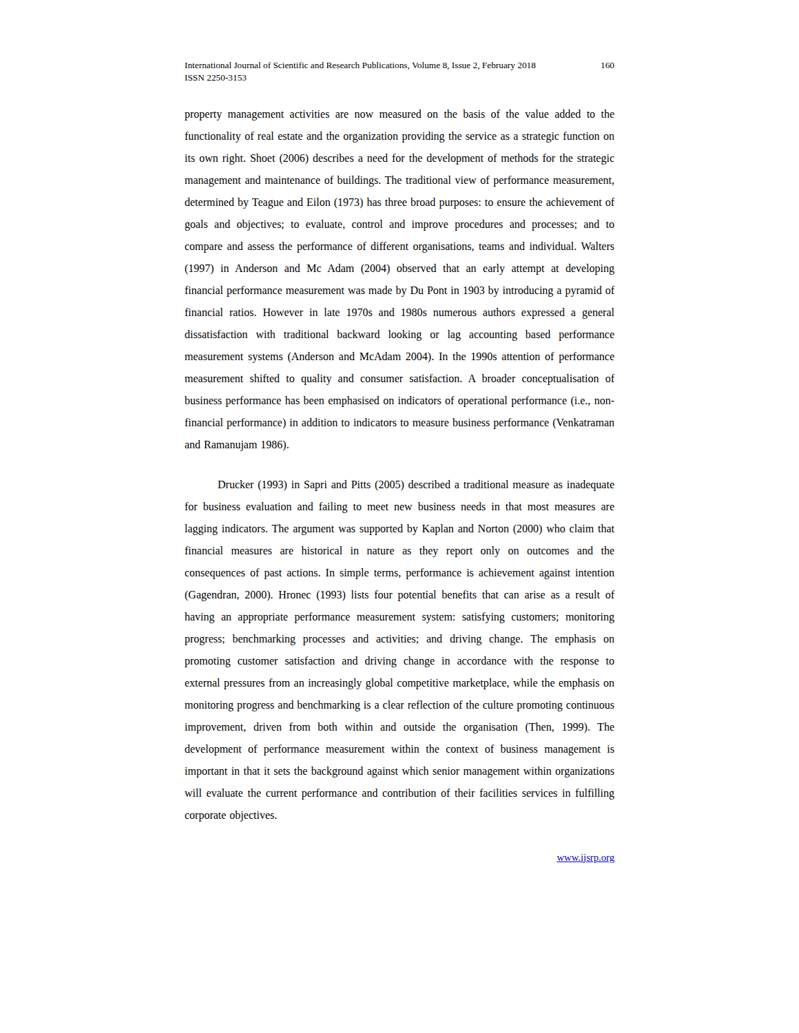International Journal of Scientific and Research Publications, Volume 8, Issue 2, February 2018
160
ISSN 2250-3153
property management activities are now measured on the basis of the value added to the functionality of real estate and the organization providing the service as a strategic function on its own right. Shoet (2006) describes a need for the development of methods for the strategic management and maintenance of buildings. The traditional view of performance measurement, determined by Teague and Eilon (1973) has three broad purposes: to ensure the achievement of goals and objectives; to evaluate, control and improve procedures and processes; and to compare and assess the performance of different organisations, teams and individual. Walters (1997) in Anderson and Mc Adam (2004) observed that an early attempt at developing financial performance measurement was made by Du Pont in 1903 by introducing a pyramid of financial ratios. However in late 1970s and 1980s numerous authors expressed a general dissatisfaction with traditional backward looking or lag accounting based performance measurement systems (Anderson and McAdam 2004). In the 1990s attention of performance measurement shifted to quality and consumer satisfaction. A broader conceptualisation of business performance has been emphasised on indicators of operational performance (i.e., non-financial performance) in addition to indicators to measure business performance (Venkatraman and Ramanujam 1986).
Drucker (1993) in Sapri and Pitts (2005) described a traditional measure as inadequate for business evaluation and failing to meet new business needs in that most measures are lagging indicators. The argument was supported by Kaplan and Norton (2000) who claim that financial measures are historical in nature as they report only on outcomes and the consequences of past actions. In simple terms, performance is achievement against intention (Gagendran, 2000). Hronec (1993) lists four potential benefits that can arise as a result of having an appropriate performance measurement system: satisfying customers; monitoring progress; benchmarking processes and activities; and driving change. The emphasis on promoting customer satisfaction and driving change in accordance with the response to external pressures from an increasingly global competitive marketplace, while the emphasis on monitoring progress and benchmarking is a clear reflection of the culture promoting continuous improvement, driven from both within and outside the organisation (Then, 1999). The development of performance measurement within the context of business management is important in that it sets the background against which senior management within organizations will evaluate the current performance and contribution of their facilities services in fulfilling corporate objectives.
www.ijsrp.org